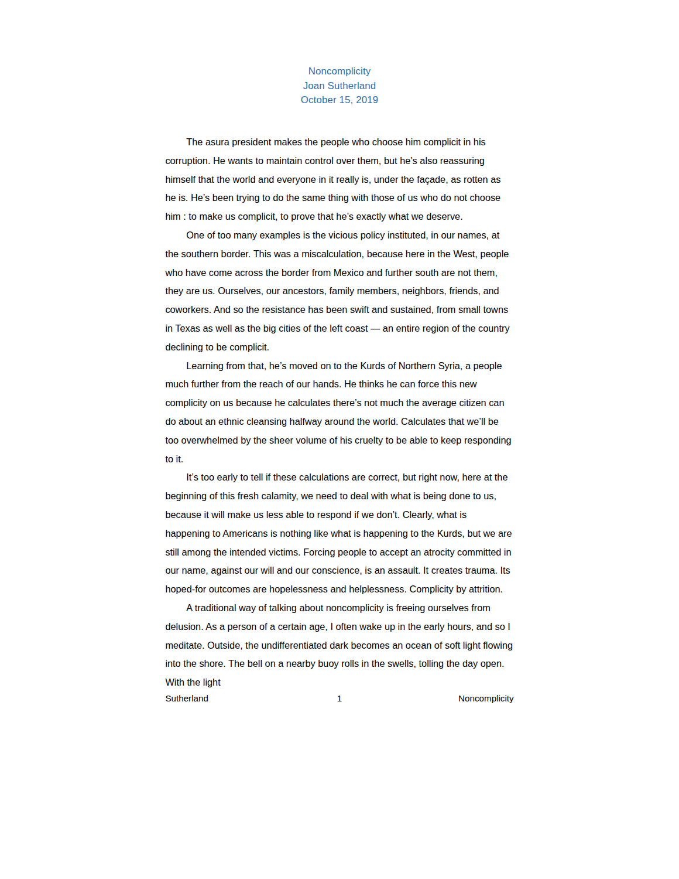Noncomplicity Joan Sutherland October 15, 2019
The asura president makes the people who choose him complicit in his corruption. He wants to maintain control over them, but he’s also reassuring himself that the world and everyone in it really is, under the façade, as rotten as he is. He’s been trying to do the same thing with those of us who do not choose him : to make us complicit, to prove that he’s exactly what we deserve.
One of too many examples is the vicious policy instituted, in our names, at the southern border. This was a miscalculation, because here in the West, people who have come across the border from Mexico and further south are not them, they are us. Ourselves, our ancestors, family members, neighbors, friends, and coworkers. And so the resistance has been swift and sustained, from small towns in Texas as well as the big cities of the left coast — an entire region of the country declining to be complicit.
Learning from that, he’s moved on to the Kurds of Northern Syria, a people much further from the reach of our hands. He thinks he can force this new complicity on us because he calculates there’s not much the average citizen can do about an ethnic cleansing halfway around the world. Calculates that we’ll be too overwhelmed by the sheer volume of his cruelty to be able to keep responding to it.
It’s too early to tell if these calculations are correct, but right now, here at the beginning of this fresh calamity, we need to deal with what is being done to us, because it will make us less able to respond if we don’t. Clearly, what is happening to Americans is nothing like what is happening to the Kurds, but we are still among the intended victims. Forcing people to accept an atrocity committed in our name, against our will and our conscience, is an assault. It creates trauma. Its hoped-for outcomes are hopelessness and helplessness. Complicity by attrition.
A traditional way of talking about noncomplicity is freeing ourselves from delusion. As a person of a certain age, I often wake up in the early hours, and so I meditate. Outside, the undifferentiated dark becomes an ocean of soft light flowing into the shore. The bell on a nearby buoy rolls in the swells, tolling the day open. With the light
Sutherland 1 Noncomplicity